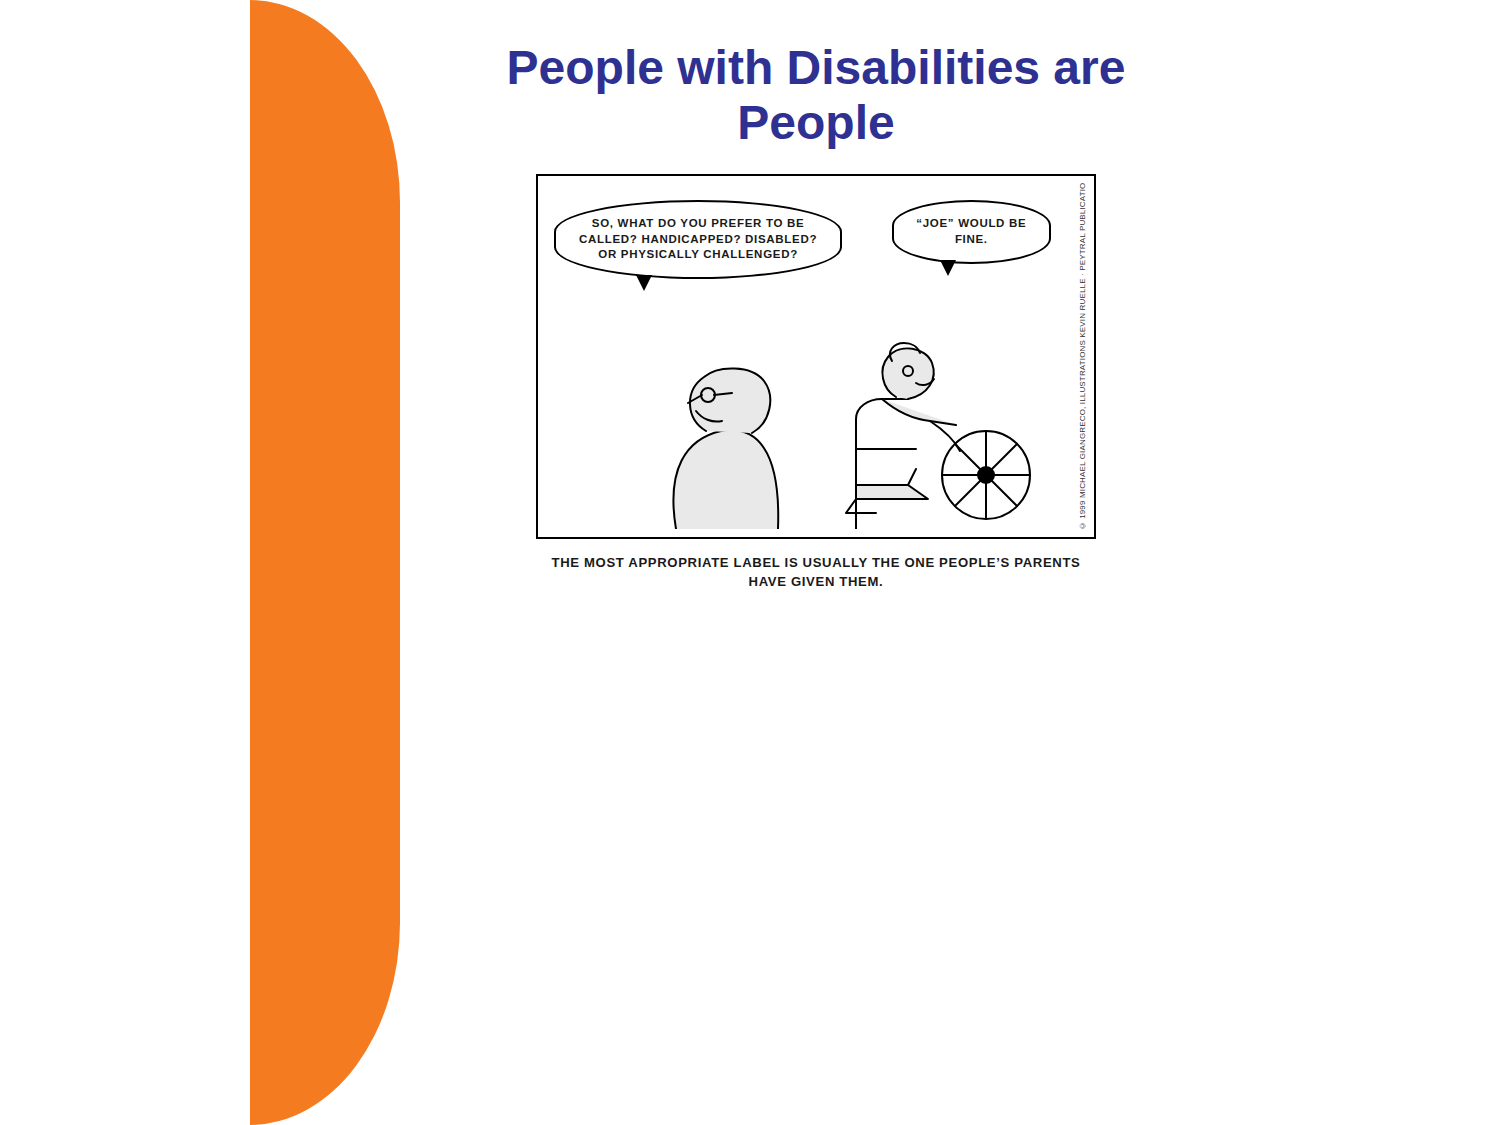People with Disabilities are People
© 1999 MICHAEL GIANGRECO, ILLUSTRATIONS KEVIN RUELLE · PEYTRAL PUBLICATIONS, INC. 952-949-8707 www.peytral.com
So, what do you prefer to be called? Handicapped? Disabled? Or physically challenged?
“Joe” would be fine.
The most appropriate label is usually the one people’s parents have given them.